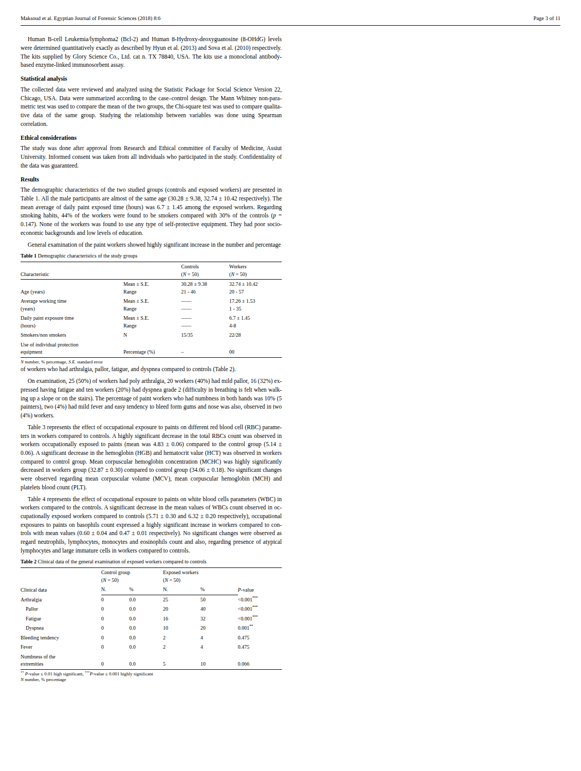Maksoud et al. Egyptian Journal of Forensic Sciences (2018) 8:6 Page 3 of 11
Human B-cell Leukemia/lymphoma2 (Bcl-2) and Human 8-Hydroxy-deoxyguanosine (8-OHdG) levels were determined quantitatively exactly as described by Hyun et al. (2013) and Sova et al. (2010) respectively. The kits supplied by Glory Science Co., Ltd. cat n. TX 78840, USA. The kits use a monoclonal antibody-based enzyme-linked immunosorbent assay.
Statistical analysis
The collected data were reviewed and analyzed using the Statistic Package for Social Science Version 22, Chicago, USA. Data were summarized according to the case–control design. The Mann Whitney non-parametric test was used to compare the mean of the two groups, the Chi-square test was used to compare qualitative data of the same group. Studying the relationship between variables was done using Spearman correlation.
Ethical considerations
The study was done after approval from Research and Ethical committee of Faculty of Medicine, Assiut University. Informed consent was taken from all individuals who participated in the study. Confidentiality of the data was guaranteed.
Results
The demographic characteristics of the two studied groups (controls and exposed workers) are presented in Table 1. All the male participants are almost of the same age (30.28 ± 9.38, 32.74 ± 10.42 respectively). The mean average of daily paint exposed time (hours) was 6.7 ± 1.45 among the exposed workers. Regarding smoking habits, 44% of the workers were found to be smokers compared with 30% of the controls (p = 0.147). None of the workers was found to use any type of self-protective equipment. They had poor socio-economic backgrounds and low levels of education.
General examination of the paint workers showed highly significant increase in the number and percentage
Table 1 Demographic characteristics of the study groups
| Characteristic | | Controls ( N = 50) | Workers ( N = 50) |
| --- | --- | --- | --- |
| Age (years) | Mean ± S.E. Range | 30.28 ± 9.38 21 - 46 | 32.74 ± 10.42 20 - 57 |
| Average working time (years) | Mean ± S.E. Range | —— —— | 17.26 ± 1.53 1 - 35 |
| Daily paint exposure time (hours) | Mean ± S.E. Range | —— —— | 6.7 ± 1.45 4-8 |
| Smokers/non smokers | N | 15/35 | 22/28 |
| Use of individual protection equipment | Percentage (%) | – | 00 |
N number, % percentage, S.E. standard error
of workers who had arthralgia, pallor, fatigue, and dyspnea compared to controls (Table 2).
On examination, 25 (50%) of workers had poly arthralgia, 20 workers (40%) had mild pallor, 16 (32%) expressed having fatigue and ten workers (20%) had dyspnea grade 2 (difficulty in breathing is felt when walking up a slope or on the stairs). The percentage of paint workers who had numbness in both hands was 10% (5 painters), two (4%) had mild fever and easy tendency to bleed form gums and nose was also, observed in two (4%) workers.
Table 3 represents the effect of occupational exposure to paints on different red blood cell (RBC) parameters in workers compared to controls. A highly significant decrease in the total RBCs count was observed in workers occupationally exposed to paints (mean was 4.83 ± 0.06) compared to the control group (5.14 ± 0.06). A significant decrease in the hemoglobin (HGB) and hematocrit value (HCT) was observed in workers compared to control group. Mean corpuscular hemoglobin concentration (MCHC) was highly significantly decreased in workers group (32.87 ± 0.30) compared to control group (34.06 ± 0.18). No significant changes were observed regarding mean corpuscular volume (MCV), mean corpuscular hemoglobin (MCH) and platelets blood count (PLT).
Table 4 represents the effect of occupational exposure to paints on white blood cells parameters (WBC) in workers compared to the controls. A significant decrease in the mean values of WBCs count observed in occupationally exposed workers compared to controls (5.71 ± 0.30 and 6.32 ± 0.20 respectively), occupational exposures to paints on basophils count expressed a highly significant increase in workers compared to controls with mean values (0.60 ± 0.04 and 0.47 ± 0.01 respectively). No significant changes were observed as regard neutrophils, lymphocytes, monocytes and eosinophils count and also, regarding presence of atypical lymphocytes and large immature cells in workers compared to controls.
Table 2 Clinical data of the general examination of exposed workers compared to controls
| Clinical data | Control group ( N = 50) | Exposed workers ( N = 50) | P -value |
| --- | --- | --- | --- |
| N. | % | N. | % |
| Arthralgia | 0 | 0.0 | 25 | 50 | <0.001 *** |
| Pallor | 0 | 0.0 | 20 | 40 | <0.001 *** |
| Fatigue | 0 | 0.0 | 16 | 32 | <0.001 *** |
| Dyspnea | 0 | 0.0 | 10 | 20 | 0.001 ** |
| Bleeding tendency | 0 | 0.0 | 2 | 4 | 0.475 |
| Fever | 0 | 0.0 | 2 | 4 | 0.475 |
| Numbness of the extremities | 0 | 0.0 | 5 | 10 | 0.066 |
** P-value ≤ 0.01 high significant, ***P-value ≤ 0.001 highly significant
N number, % percentage